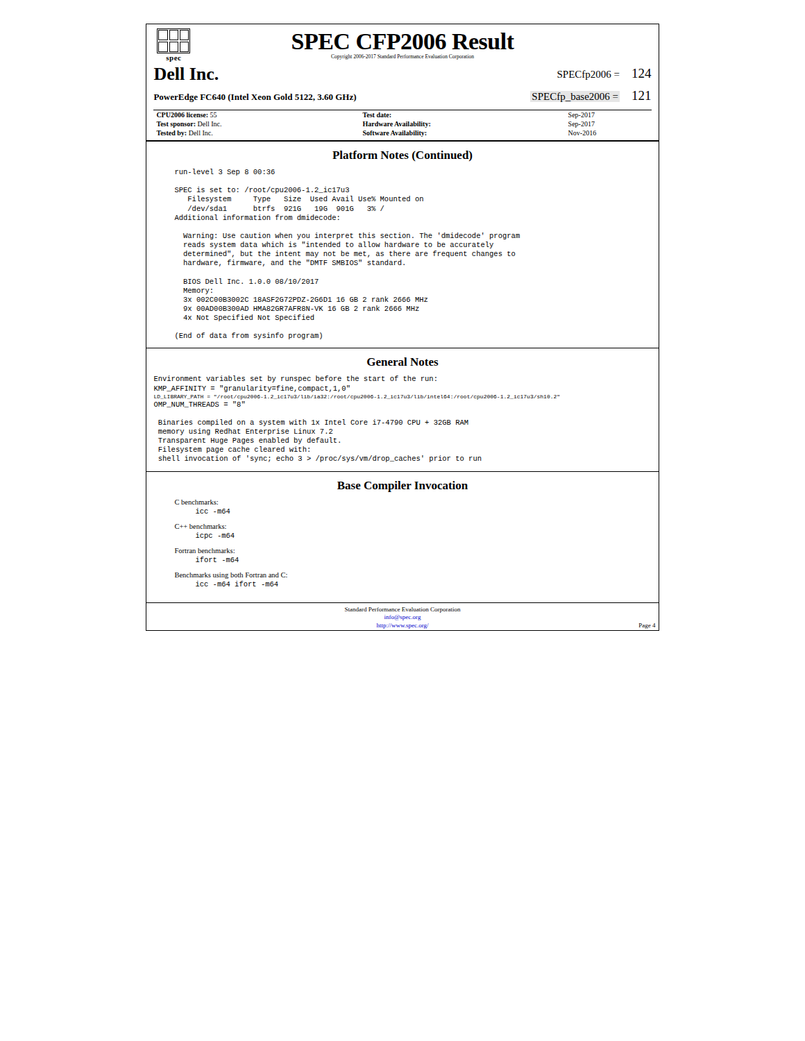spec
SPEC CFP2006 Result
Copyright 2006-2017 Standard Performance Evaluation Corporation
Dell Inc.
SPECfp2006 = 124
PowerEdge FC640 (Intel Xeon Gold 5122, 3.60 GHz)
SPECfp_base2006 = 121
| CPU2006 license: 55 | | Test date: | Sep-2017 |
| Test sponsor: Dell Inc. | | Hardware Availability: | Sep-2017 |
| Tested by: Dell Inc. | | Software Availability: | Nov-2016 |
Platform Notes (Continued)
run-level 3 Sep 8 00:36

SPEC is set to: /root/cpu2006-1.2_ic17u3
   Filesystem     Type   Size  Used Avail Use% Mounted on
   /dev/sda1      btrfs  921G   19G  901G   3% /
Additional information from dmidecode:

  Warning: Use caution when you interpret this section. The 'dmidecode' program
  reads system data which is "intended to allow hardware to be accurately
  determined", but the intent may not be met, as there are frequent changes to
  hardware, firmware, and the "DMTF SMBIOS" standard.

  BIOS Dell Inc. 1.0.0 08/10/2017
  Memory:
  3x 002C00B3002C 18ASF2G72PDZ-2G6D1 16 GB 2 rank 2666 MHz
  9x 00AD00B300AD HMA82GR7AFR8N-VK 16 GB 2 rank 2666 MHz
  4x Not Specified Not Specified

(End of data from sysinfo program)
General Notes
Environment variables set by runspec before the start of the run:
KMP_AFFINITY = "granularity=fine,compact,1,0"
LD_LIBRARY_PATH = "/root/cpu2006-1.2_ic17u3/lib/ia32:/root/cpu2006-1.2_ic17u3/lib/intel64:/root/cpu2006-1.2_ic17u3/sh10.2"
OMP_NUM_THREADS = "8"

 Binaries compiled on a system with 1x Intel Core i7-4790 CPU + 32GB RAM
 memory using Redhat Enterprise Linux 7.2
 Transparent Huge Pages enabled by default.
 Filesystem page cache cleared with:
 shell invocation of 'sync; echo 3 > /proc/sys/vm/drop_caches' prior to run
Base Compiler Invocation
C benchmarks:
icc -m64
C++ benchmarks:
icpc -m64
Fortran benchmarks:
ifort -m64
Benchmarks using both Fortran and C:
icc -m64 ifort -m64
Standard Performance Evaluation Corporation
info@spec.org
http://www.spec.org/ Page 4